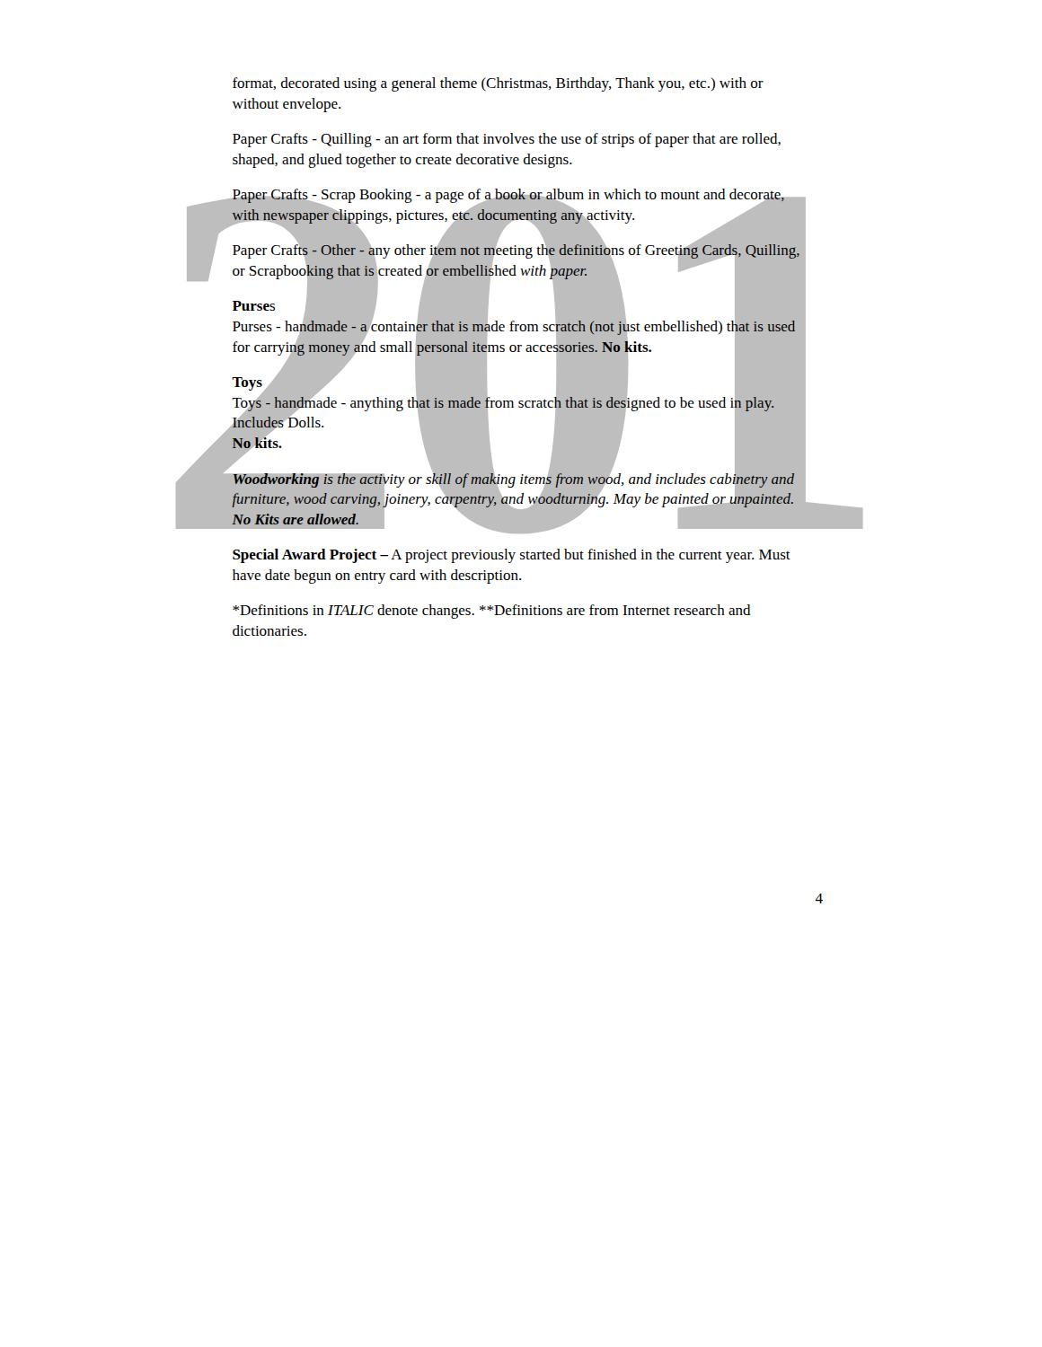2019
format, decorated using a general theme (Christmas, Birthday, Thank you, etc.) with or without envelope.
Paper Crafts - Quilling - an art form that involves the use of strips of paper that are rolled, shaped, and glued together to create decorative designs.
Paper Crafts - Scrap Booking - a page of a book or album in which to mount and decorate, with newspaper clippings, pictures, etc. documenting any activity.
Paper Crafts - Other - any other item not meeting the definitions of Greeting Cards, Quilling, or Scrapbooking that is created or embellished with paper.
Purses
Purses - handmade - a container that is made from scratch (not just embellished) that is used for carrying money and small personal items or accessories. No kits.
Toys
Toys - handmade - anything that is made from scratch that is designed to be used in play. Includes Dolls.
No kits.
Woodworking is the activity or skill of making items from wood, and includes cabinetry and furniture, wood carving, joinery, carpentry, and woodturning. May be painted or unpainted. No Kits are allowed.
Special Award Project – A project previously started but finished in the current year. Must have date begun on entry card with description.
*Definitions in ITALIC denote changes. **Definitions are from Internet research and dictionaries.
4